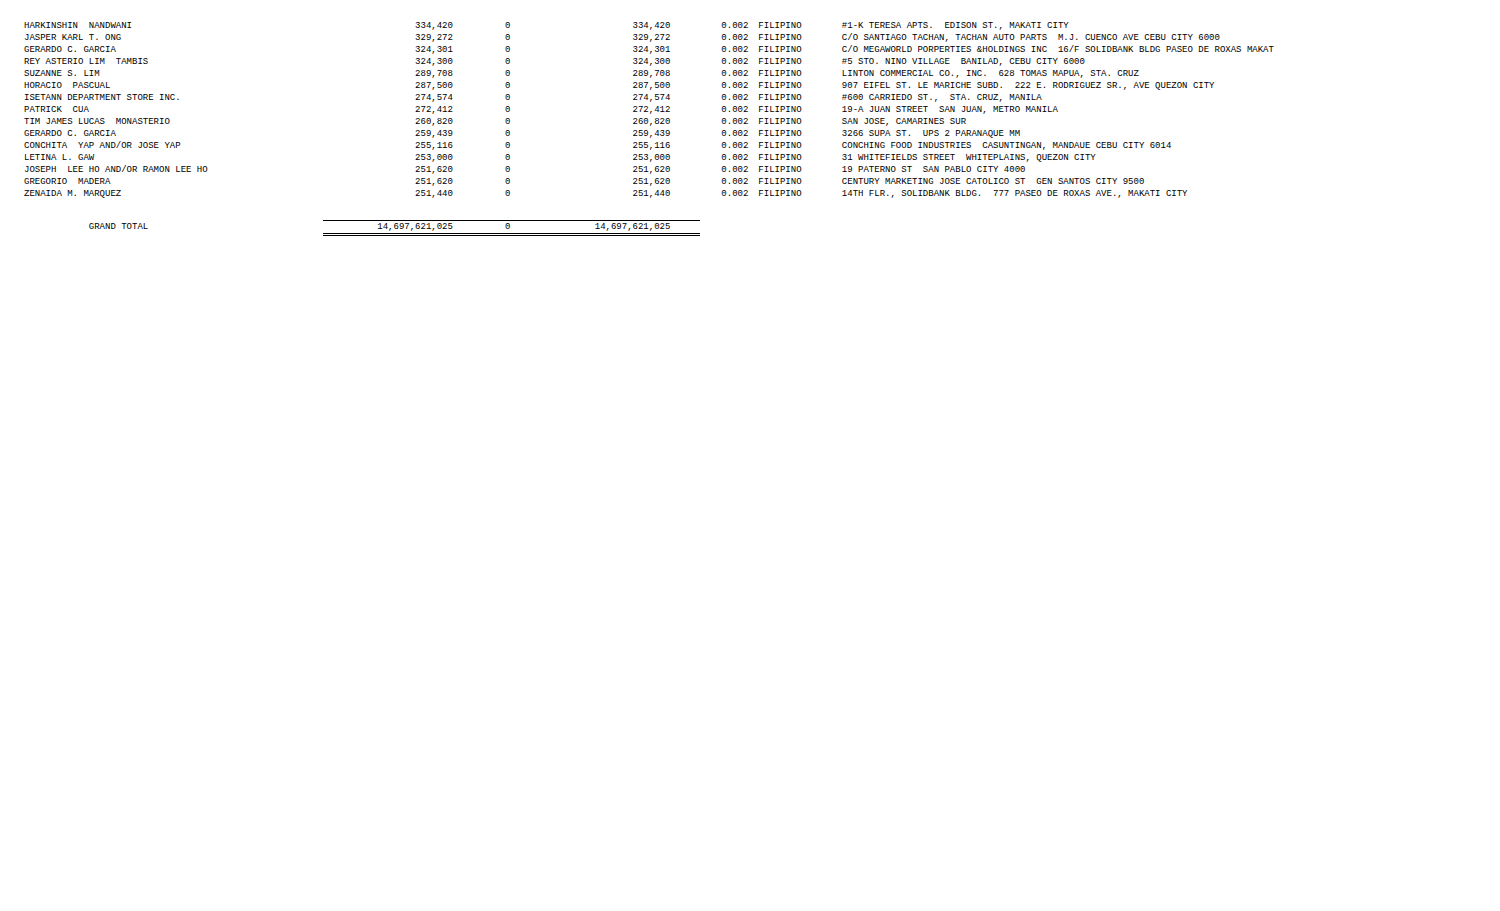| HARKINSHIN NANDWANI | 334,420 | 0 | 334,420 | 0.002 | FILIPINO | #1-K TERESA APTS. EDISON ST., MAKATI CITY |
| JASPER KARL T. ONG | 329,272 | 0 | 329,272 | 0.002 | FILIPINO | C/O SANTIAGO TACHAN, TACHAN AUTO PARTS M.J. CUENCO AVE CEBU CITY 6000 |
| GERARDO C. GARCIA | 324,301 | 0 | 324,301 | 0.002 | FILIPINO | C/O MEGAWORLD PORPERTIES &HOLDINGS INC 16/F SOLIDBANK BLDG PASEO DE ROXAS MAKAT |
| REY ASTERIO LIM TAMBIS | 324,300 | 0 | 324,300 | 0.002 | FILIPINO | #5 STO. NINO VILLAGE BANILAD, CEBU CITY 6000 |
| SUZANNE S. LIM | 289,708 | 0 | 289,708 | 0.002 | FILIPINO | LINTON COMMERCIAL CO., INC. 628 TOMAS MAPUA, STA. CRUZ |
| HORACIO PASCUAL | 287,500 | 0 | 287,500 | 0.002 | FILIPINO | 907 EIFEL ST. LE MARICHE SUBD. 222 E. RODRIGUEZ SR., AVE QUEZON CITY |
| ISETANN DEPARTMENT STORE INC. | 274,574 | 0 | 274,574 | 0.002 | FILIPINO | #600 CARRIEDO ST., STA. CRUZ, MANILA |
| PATRICK CUA | 272,412 | 0 | 272,412 | 0.002 | FILIPINO | 19-A JUAN STREET SAN JUAN, METRO MANILA |
| TIM JAMES LUCAS MONASTERIO | 260,820 | 0 | 260,820 | 0.002 | FILIPINO | SAN JOSE, CAMARINES SUR |
| GERARDO C. GARCIA | 259,439 | 0 | 259,439 | 0.002 | FILIPINO | 3266 SUPA ST. UPS 2 PARANAQUE MM |
| CONCHITA YAP AND/OR JOSE YAP | 255,116 | 0 | 255,116 | 0.002 | FILIPINO | CONCHING FOOD INDUSTRIES CASUNTINGAN, MANDAUE CEBU CITY 6014 |
| LETINA L. GAW | 253,000 | 0 | 253,000 | 0.002 | FILIPINO | 31 WHITEFIELDS STREET WHITEPLAINS, QUEZON CITY |
| JOSEPH LEE HO AND/OR RAMON LEE HO | 251,620 | 0 | 251,620 | 0.002 | FILIPINO | 19 PATERNO ST SAN PABLO CITY 4000 |
| GREGORIO MADERA | 251,620 | 0 | 251,620 | 0.002 | FILIPINO | CENTURY MARKETING JOSE CATOLICO ST GEN SANTOS CITY 9500 |
| ZENAIDA M. MARQUEZ | 251,440 | 0 | 251,440 | 0.002 | FILIPINO | 14TH FLR., SOLIDBANK BLDG. 777 PASEO DE ROXAS AVE., MAKATI CITY |
| GRAND TOTAL | 14,697,621,025 | 0 | 14,697,621,025 | | | |